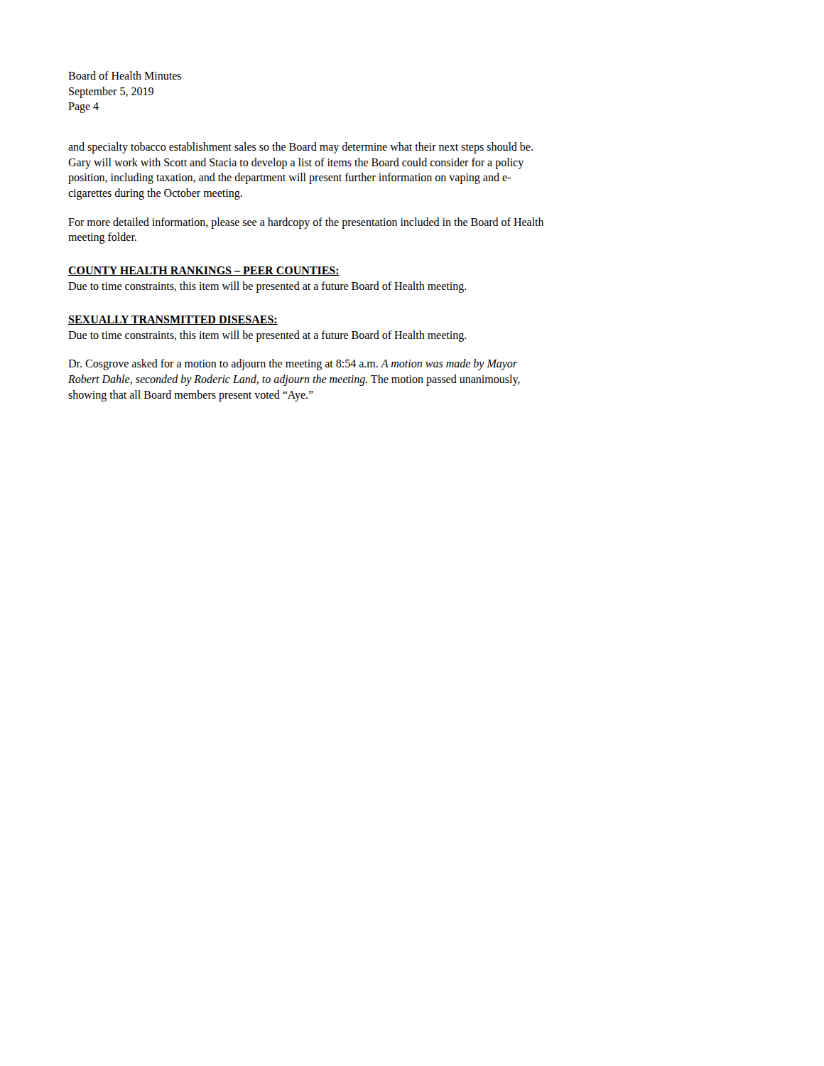Board of Health Minutes
September 5, 2019
Page 4
and specialty tobacco establishment sales so the Board may determine what their next steps should be. Gary will work with Scott and Stacia to develop a list of items the Board could consider for a policy position, including taxation, and the department will present further information on vaping and e-cigarettes during the October meeting.
For more detailed information, please see a hardcopy of the presentation included in the Board of Health meeting folder.
COUNTY HEALTH RANKINGS – PEER COUNTIES:
Due to time constraints, this item will be presented at a future Board of Health meeting.
SEXUALLY TRANSMITTED DISESAES:
Due to time constraints, this item will be presented at a future Board of Health meeting.
Dr. Cosgrove asked for a motion to adjourn the meeting at 8:54 a.m. A motion was made by Mayor Robert Dahle, seconded by Roderic Land, to adjourn the meeting. The motion passed unanimously, showing that all Board members present voted “Aye.”